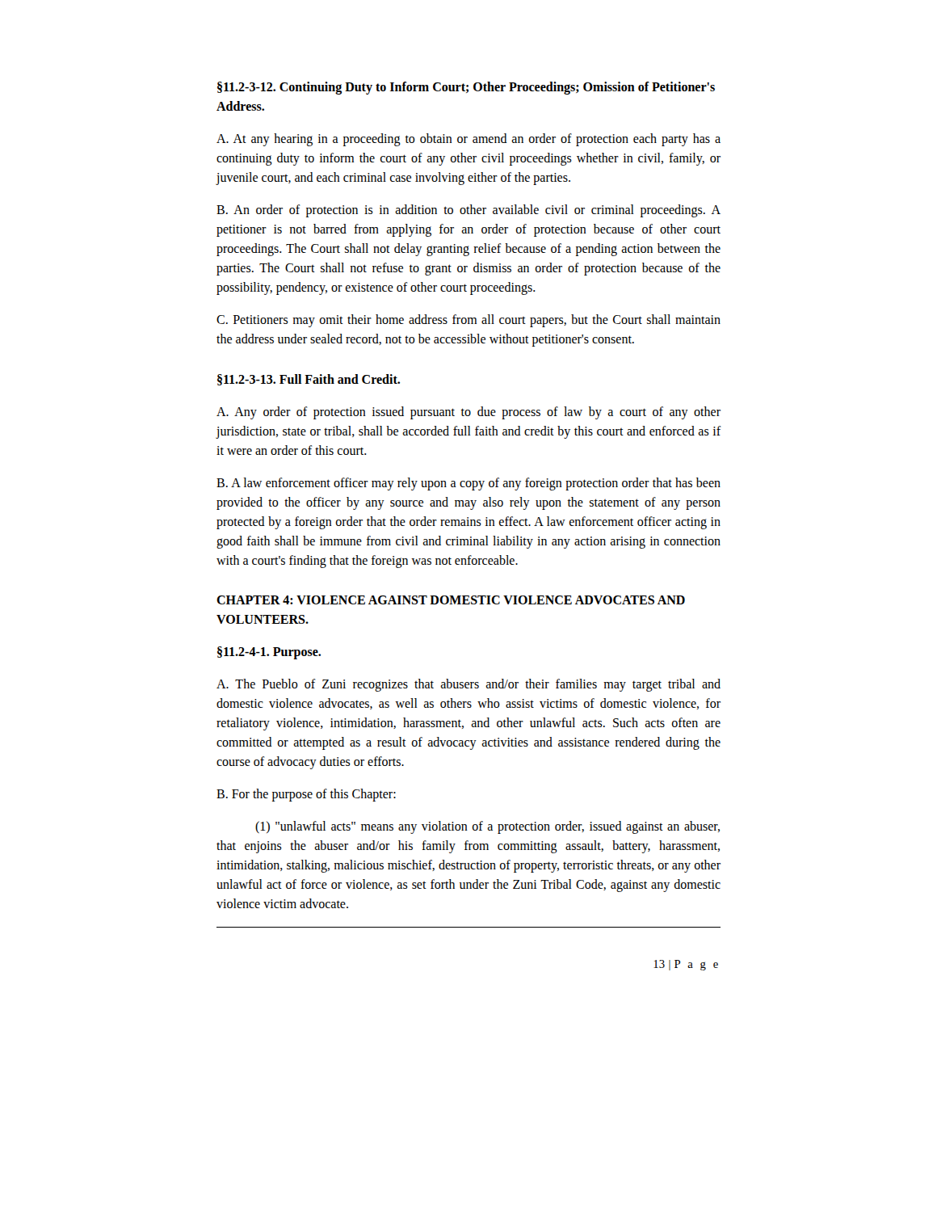§11.2-3-12. Continuing Duty to Inform Court; Other Proceedings; Omission of Petitioner's Address.
A. At any hearing in a proceeding to obtain or amend an order of protection each party has a continuing duty to inform the court of any other civil proceedings whether in civil, family, or juvenile court, and each criminal case involving either of the parties.
B. An order of protection is in addition to other available civil or criminal proceedings. A petitioner is not barred from applying for an order of protection because of other court proceedings. The Court shall not delay granting relief because of a pending action between the parties. The Court shall not refuse to grant or dismiss an order of protection because of the possibility, pendency, or existence of other court proceedings.
C. Petitioners may omit their home address from all court papers, but the Court shall maintain the address under sealed record, not to be accessible without petitioner's consent.
§11.2-3-13. Full Faith and Credit.
A. Any order of protection issued pursuant to due process of law by a court of any other jurisdiction, state or tribal, shall be accorded full faith and credit by this court and enforced as if it were an order of this court.
B. A law enforcement officer may rely upon a copy of any foreign protection order that has been provided to the officer by any source and may also rely upon the statement of any person protected by a foreign order that the order remains in effect. A law enforcement officer acting in good faith shall be immune from civil and criminal liability in any action arising in connection with a court's finding that the foreign was not enforceable.
CHAPTER 4: VIOLENCE AGAINST DOMESTIC VIOLENCE ADVOCATES AND VOLUNTEERS.
§11.2-4-1. Purpose.
A. The Pueblo of Zuni recognizes that abusers and/or their families may target tribal and domestic violence advocates, as well as others who assist victims of domestic violence, for retaliatory violence, intimidation, harassment, and other unlawful acts. Such acts often are committed or attempted as a result of advocacy activities and assistance rendered during the course of advocacy duties or efforts.
B. For the purpose of this Chapter:
(1) "unlawful acts" means any violation of a protection order, issued against an abuser, that enjoins the abuser and/or his family from committing assault, battery, harassment, intimidation, stalking, malicious mischief, destruction of property, terroristic threats, or any other unlawful act of force or violence, as set forth under the Zuni Tribal Code, against any domestic violence victim advocate.
13 | P a g e